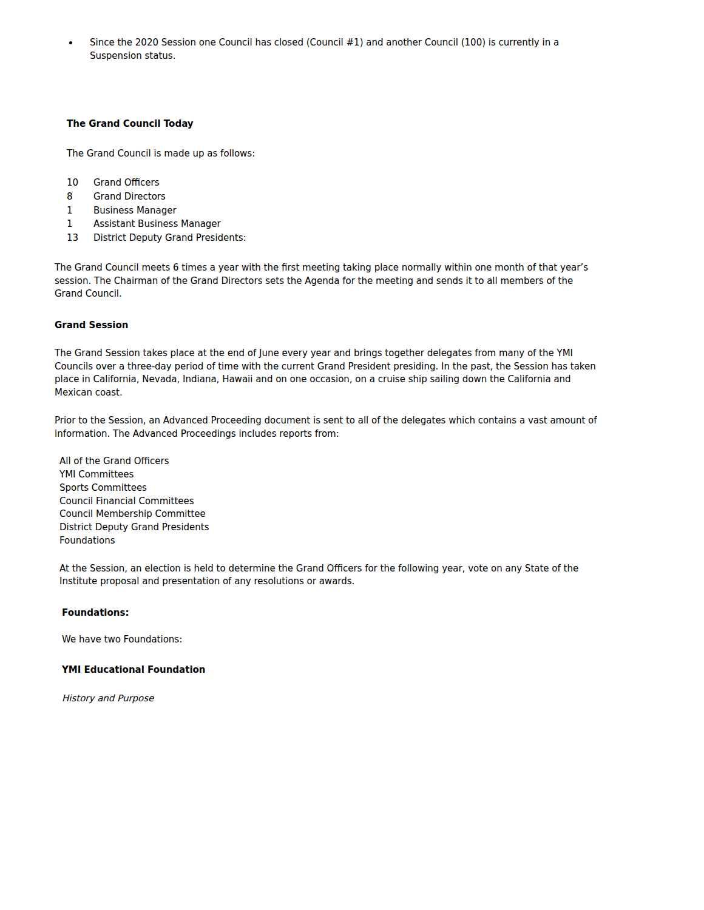Since the 2020 Session one Council has closed (Council #1) and another Council (100) is currently in a Suspension status.
The Grand Council Today
The Grand Council is made up as follows:
| 10 | Grand Officers |
| 8 | Grand Directors |
| 1 | Business Manager |
| 1 | Assistant Business Manager |
| 13 | District Deputy Grand Presidents: |
The Grand Council meets 6 times a year with the first meeting taking place normally within one month of that year’s session. The Chairman of the Grand Directors sets the Agenda for the meeting and sends it to all members of the Grand Council.
Grand Session
The Grand Session takes place at the end of June every year and brings together delegates from many of the YMI Councils over a three-day period of time with the current Grand President presiding. In the past, the Session has taken place in California, Nevada, Indiana, Hawaii and on one occasion, on a cruise ship sailing down the California and Mexican coast.
Prior to the Session, an Advanced Proceeding document is sent to all of the delegates which contains a vast amount of information. The Advanced Proceedings includes reports from:
All of the Grand Officers
YMI Committees
Sports Committees
Council Financial Committees
Council Membership Committee
District Deputy Grand Presidents
Foundations
At the Session, an election is held to determine the Grand Officers for the following year, vote on any State of the Institute proposal and presentation of any resolutions or awards.
Foundations:
We have two Foundations:
YMI Educational Foundation
History and Purpose